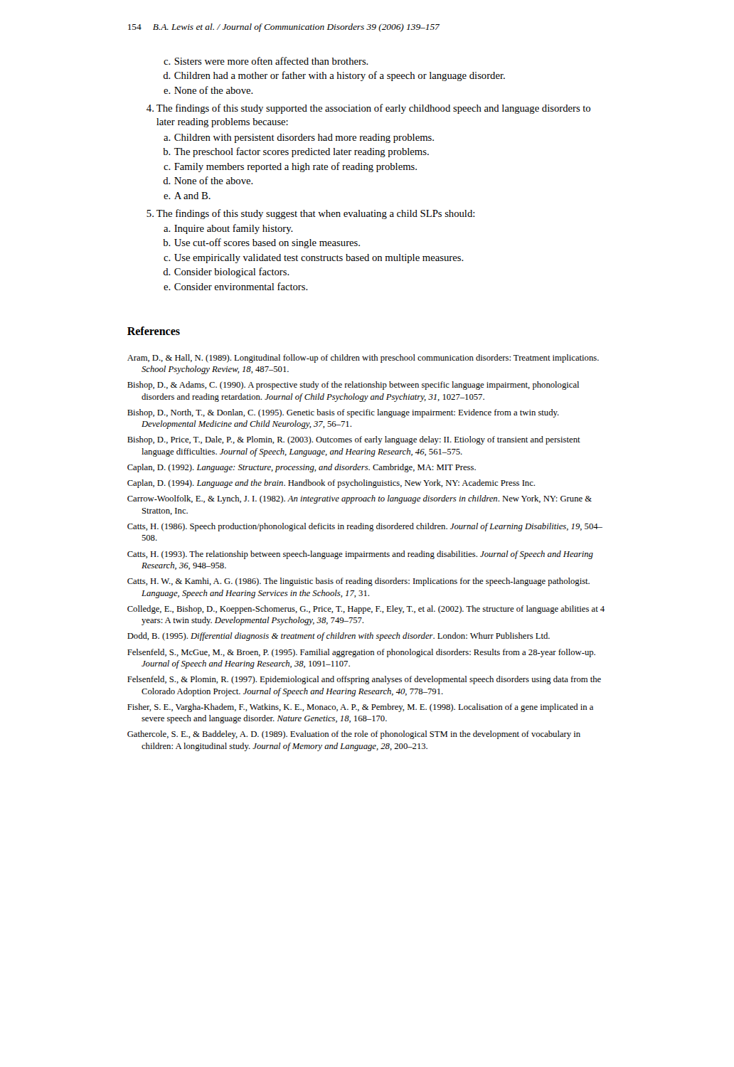154 B.A. Lewis et al. / Journal of Communication Disorders 39 (2006) 139–157
c. Sisters were more often affected than brothers.
d. Children had a mother or father with a history of a speech or language disorder.
e. None of the above.
4. The findings of this study supported the association of early childhood speech and language disorders to later reading problems because:
a. Children with persistent disorders had more reading problems.
b. The preschool factor scores predicted later reading problems.
c. Family members reported a high rate of reading problems.
d. None of the above.
e. A and B.
5. The findings of this study suggest that when evaluating a child SLPs should:
a. Inquire about family history.
b. Use cut-off scores based on single measures.
c. Use empirically validated test constructs based on multiple measures.
d. Consider biological factors.
e. Consider environmental factors.
References
Aram, D., & Hall, N. (1989). Longitudinal follow-up of children with preschool communication disorders: Treatment implications. School Psychology Review, 18, 487–501.
Bishop, D., & Adams, C. (1990). A prospective study of the relationship between specific language impairment, phonological disorders and reading retardation. Journal of Child Psychology and Psychiatry, 31, 1027–1057.
Bishop, D., North, T., & Donlan, C. (1995). Genetic basis of specific language impairment: Evidence from a twin study. Developmental Medicine and Child Neurology, 37, 56–71.
Bishop, D., Price, T., Dale, P., & Plomin, R. (2003). Outcomes of early language delay: II. Etiology of transient and persistent language difficulties. Journal of Speech, Language, and Hearing Research, 46, 561–575.
Caplan, D. (1992). Language: Structure, processing, and disorders. Cambridge, MA: MIT Press.
Caplan, D. (1994). Language and the brain. Handbook of psycholinguistics, New York, NY: Academic Press Inc.
Carrow-Woolfolk, E., & Lynch, J. I. (1982). An integrative approach to language disorders in children. New York, NY: Grune & Stratton, Inc.
Catts, H. (1986). Speech production/phonological deficits in reading disordered children. Journal of Learning Disabilities, 19, 504–508.
Catts, H. (1993). The relationship between speech-language impairments and reading disabilities. Journal of Speech and Hearing Research, 36, 948–958.
Catts, H. W., & Kamhi, A. G. (1986). The linguistic basis of reading disorders: Implications for the speech-language pathologist. Language, Speech and Hearing Services in the Schools, 17, 31.
Colledge, E., Bishop, D., Koeppen-Schomerus, G., Price, T., Happe, F., Eley, T., et al. (2002). The structure of language abilities at 4 years: A twin study. Developmental Psychology, 38, 749–757.
Dodd, B. (1995). Differential diagnosis & treatment of children with speech disorder. London: Whurr Publishers Ltd.
Felsenfeld, S., McGue, M., & Broen, P. (1995). Familial aggregation of phonological disorders: Results from a 28-year follow-up. Journal of Speech and Hearing Research, 38, 1091–1107.
Felsenfeld, S., & Plomin, R. (1997). Epidemiological and offspring analyses of developmental speech disorders using data from the Colorado Adoption Project. Journal of Speech and Hearing Research, 40, 778–791.
Fisher, S. E., Vargha-Khadem, F., Watkins, K. E., Monaco, A. P., & Pembrey, M. E. (1998). Localisation of a gene implicated in a severe speech and language disorder. Nature Genetics, 18, 168–170.
Gathercole, S. E., & Baddeley, A. D. (1989). Evaluation of the role of phonological STM in the development of vocabulary in children: A longitudinal study. Journal of Memory and Language, 28, 200–213.